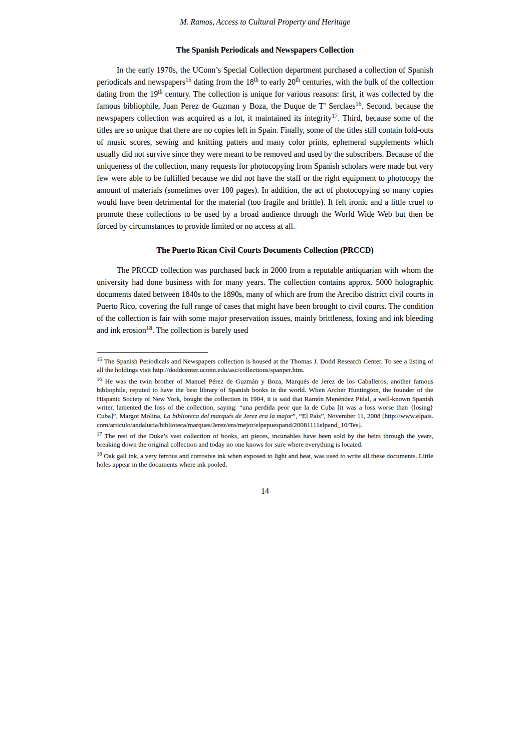M. Ramos, Access to Cultural Property and Heritage
The Spanish Periodicals and Newspapers Collection
In the early 1970s, the UConn’s Special Collection department purchased a collection of Spanish periodicals and newspapers15 dating from the 18th to early 20th centuries, with the bulk of the collection dating from the 19th century. The collection is unique for various reasons: first, it was collected by the famous bibliophile, Juan Perez de Guzman y Boza, the Duque de T’ Serclaes16. Second, because the newspapers collection was acquired as a lot, it maintained its integrity17. Third, because some of the titles are so unique that there are no copies left in Spain. Finally, some of the titles still contain fold-outs of music scores, sewing and knitting patters and many color prints, ephemeral supplements which usually did not survive since they were meant to be removed and used by the subscribers. Because of the uniqueness of the collection, many requests for photocopying from Spanish scholars were made but very few were able to be fulfilled because we did not have the staff or the right equipment to photocopy the amount of materials (sometimes over 100 pages). In addition, the act of photocopying so many copies would have been detrimental for the material (too fragile and brittle). It felt ironic and a little cruel to promote these collections to be used by a broad audience through the World Wide Web but then be forced by circumstances to provide limited or no access at all.
The Puerto Rican Civil Courts Documents Collection (PRCCD)
The PRCCD collection was purchased back in 2000 from a reputable antiquarian with whom the university had done business with for many years. The collection contains approx. 5000 holographic documents dated between 1840s to the 1890s, many of which are from the Arecibo district civil courts in Puerto Rico, covering the full range of cases that might have been brought to civil courts. The condition of the collection is fair with some major preservation issues, mainly brittleness, foxing and ink bleeding and ink erosion18. The collection is barely used
15 The Spanish Periodicals and Newspapers collection is housed at the Thomas J. Dodd Research Center. To see a listing of all the holdings visit http://doddcenter.uconn.edu/asc/collections/spanper.htm.
16 He was the twin brother of Manuel Pérez de Guzmán y Boza, Marqués de Jerez de los Caballeros, another famous bibliophile, reputed to have the best library of Spanish books in the world. When Archer Huntington, the founder of the Hispanic Society of New York, bought the collection in 1904, it is said that Ramón Menéndez Pidal, a well-known Spanish writer, lamented the loss of the collection, saying: “una perdida peor que la de Cuba [it was a loss worse than {losing} Cuba]”, Margot Molina, La biblioteca del marqués de Jerez era la major”, “El País”, November 11, 2008 [http://www.elpais.com/articulo/andalucia/biblioteca/marques/Jerez/era/mejor/elpepuespand/20081111elpand_10/Tes].
17 The rest of the Duke’s vast collection of books, art pieces, incunables have been sold by the heirs through the years, breaking down the original collection and today no one knows for sure where everything is located.
18 Oak gall ink, a very ferrous and corrosive ink when exposed to light and heat, was used to write all these documents. Little holes appear in the documents where ink pooled.
14